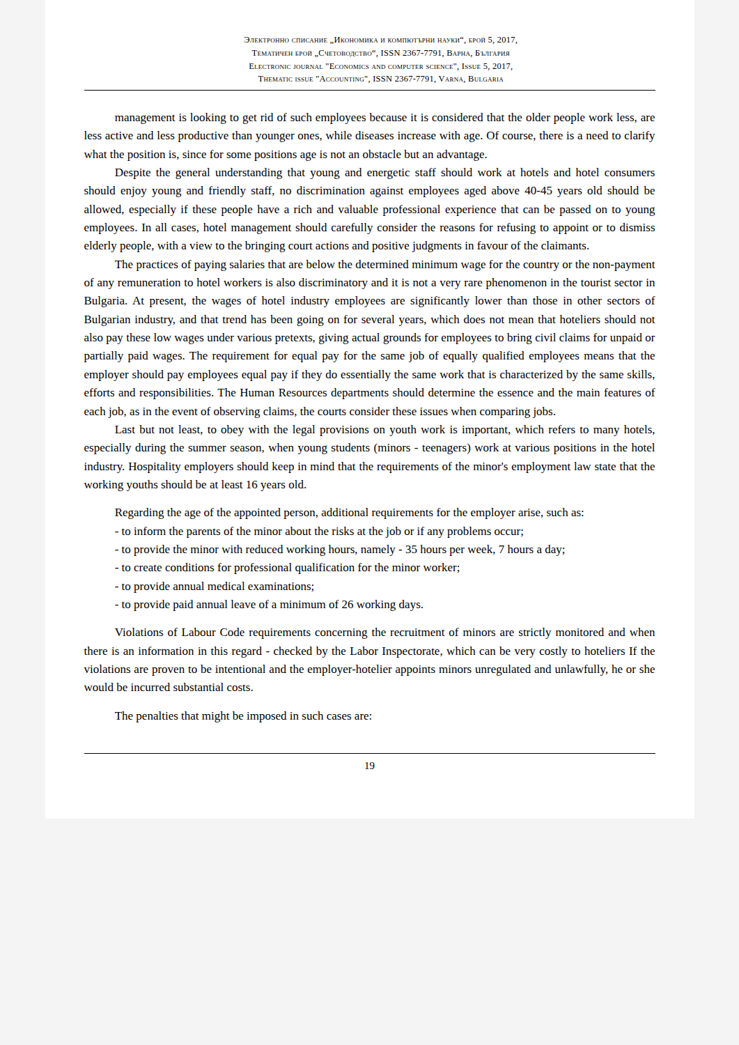Электронно списание „Икономика и компютърни науки“, брой 5, 2017,
Тематичен брой „Счетоводство“, ISSN 2367-7791, Варна, България
Electronic journal "Economics and computer science", Issue 5, 2017,
Thematic issue "Accounting", ISSN 2367-7791, Varna, Bulgaria
management is looking to get rid of such employees because it is considered that the older people work less, are less active and less productive than younger ones, while diseases increase with age. Of course, there is a need to clarify what the position is, since for some positions age is not an obstacle but an advantage.
Despite the general understanding that young and energetic staff should work at hotels and hotel consumers should enjoy young and friendly staff, no discrimination against employees aged above 40-45 years old should be allowed, especially if these people have a rich and valuable professional experience that can be passed on to young employees. In all cases, hotel management should carefully consider the reasons for refusing to appoint or to dismiss elderly people, with a view to the bringing court actions and positive judgments in favour of the claimants.
The practices of paying salaries that are below the determined minimum wage for the country or the non-payment of any remuneration to hotel workers is also discriminatory and it is not a very rare phenomenon in the tourist sector in Bulgaria. At present, the wages of hotel industry employees are significantly lower than those in other sectors of Bulgarian industry, and that trend has been going on for several years, which does not mean that hoteliers should not also pay these low wages under various pretexts, giving actual grounds for employees to bring civil claims for unpaid or partially paid wages. The requirement for equal pay for the same job of equally qualified employees means that the employer should pay employees equal pay if they do essentially the same work that is characterized by the same skills, efforts and responsibilities. The Human Resources departments should determine the essence and the main features of each job, as in the event of observing claims, the courts consider these issues when comparing jobs.
Last but not least, to obey with the legal provisions on youth work is important, which refers to many hotels, especially during the summer season, when young students (minors - teenagers) work at various positions in the hotel industry. Hospitality employers should keep in mind that the requirements of the minor's employment law state that the working youths should be at least 16 years old.
Regarding the age of the appointed person, additional requirements for the employer arise, such as:
- to inform the parents of the minor about the risks at the job or if any problems occur;
- to provide the minor with reduced working hours, namely - 35 hours per week, 7 hours a day;
- to create conditions for professional qualification for the minor worker;
- to provide annual medical examinations;
- to provide paid annual leave of a minimum of 26 working days.
Violations of Labour Code requirements concerning the recruitment of minors are strictly monitored and when there is an information in this regard - checked by the Labor Inspectorate, which can be very costly to hoteliers If the violations are proven to be intentional and the employer-hotelier appoints minors unregulated and unlawfully, he or she would be incurred substantial costs.
The penalties that might be imposed in such cases are:
19